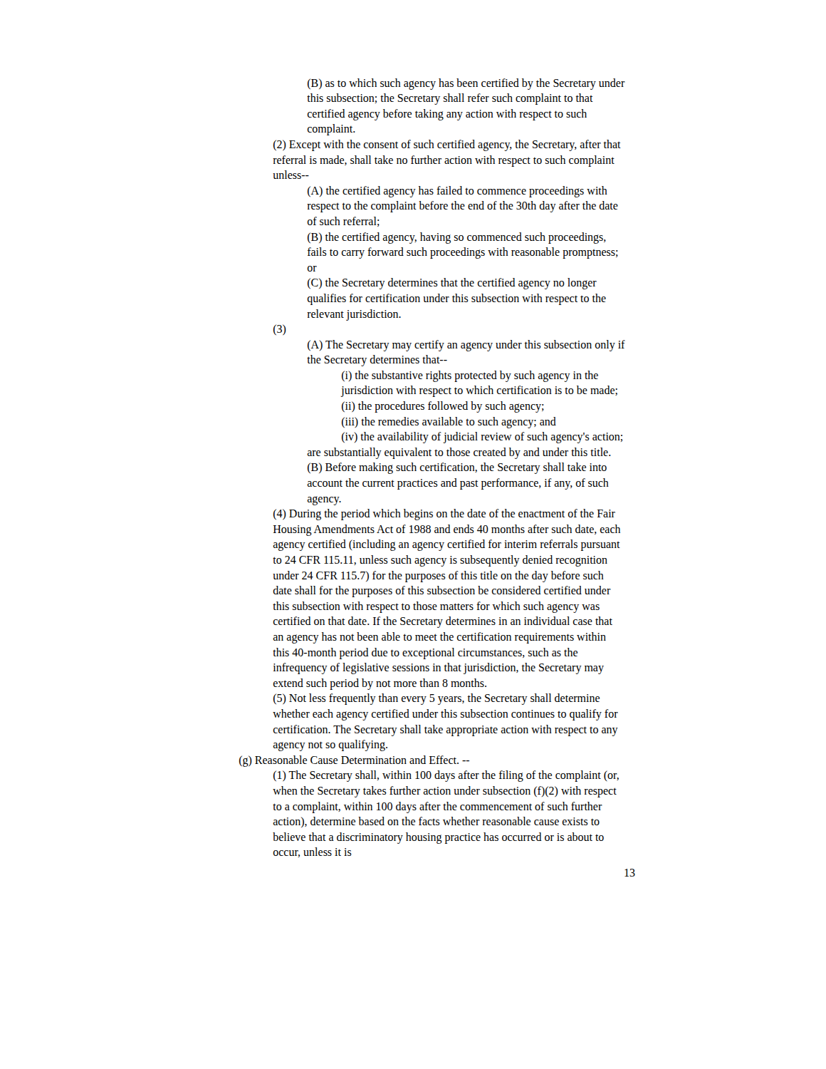(B) as to which such agency has been certified by the Secretary under this subsection; the Secretary shall refer such complaint to that certified agency before taking any action with respect to such complaint.
(2) Except with the consent of such certified agency, the Secretary, after that referral is made, shall take no further action with respect to such complaint unless--
(A) the certified agency has failed to commence proceedings with respect to the complaint before the end of the 30th day after the date of such referral;
(B) the certified agency, having so commenced such proceedings, fails to carry forward such proceedings with reasonable promptness; or
(C) the Secretary determines that the certified agency no longer qualifies for certification under this subsection with respect to the relevant jurisdiction.
(3)
(A) The Secretary may certify an agency under this subsection only if the Secretary determines that--
(i) the substantive rights protected by such agency in the jurisdiction with respect to which certification is to be made;
(ii) the procedures followed by such agency;
(iii) the remedies available to such agency; and
(iv) the availability of judicial review of such agency's action;
are substantially equivalent to those created by and under this title.
(B) Before making such certification, the Secretary shall take into account the current practices and past performance, if any, of such agency.
(4) During the period which begins on the date of the enactment of the Fair Housing Amendments Act of 1988 and ends 40 months after such date, each agency certified (including an agency certified for interim referrals pursuant to 24 CFR 115.11, unless such agency is subsequently denied recognition under 24 CFR 115.7) for the purposes of this title on the day before such date shall for the purposes of this subsection be considered certified under this subsection with respect to those matters for which such agency was certified on that date. If the Secretary determines in an individual case that an agency has not been able to meet the certification requirements within this 40-month period due to exceptional circumstances, such as the infrequency of legislative sessions in that jurisdiction, the Secretary may extend such period by not more than 8 months.
(5) Not less frequently than every 5 years, the Secretary shall determine whether each agency certified under this subsection continues to qualify for certification. The Secretary shall take appropriate action with respect to any agency not so qualifying.
(g) Reasonable Cause Determination and Effect. --
(1) The Secretary shall, within 100 days after the filing of the complaint (or, when the Secretary takes further action under subsection (f)(2) with respect to a complaint, within 100 days after the commencement of such further action), determine based on the facts whether reasonable cause exists to believe that a discriminatory housing practice has occurred or is about to occur, unless it is
13